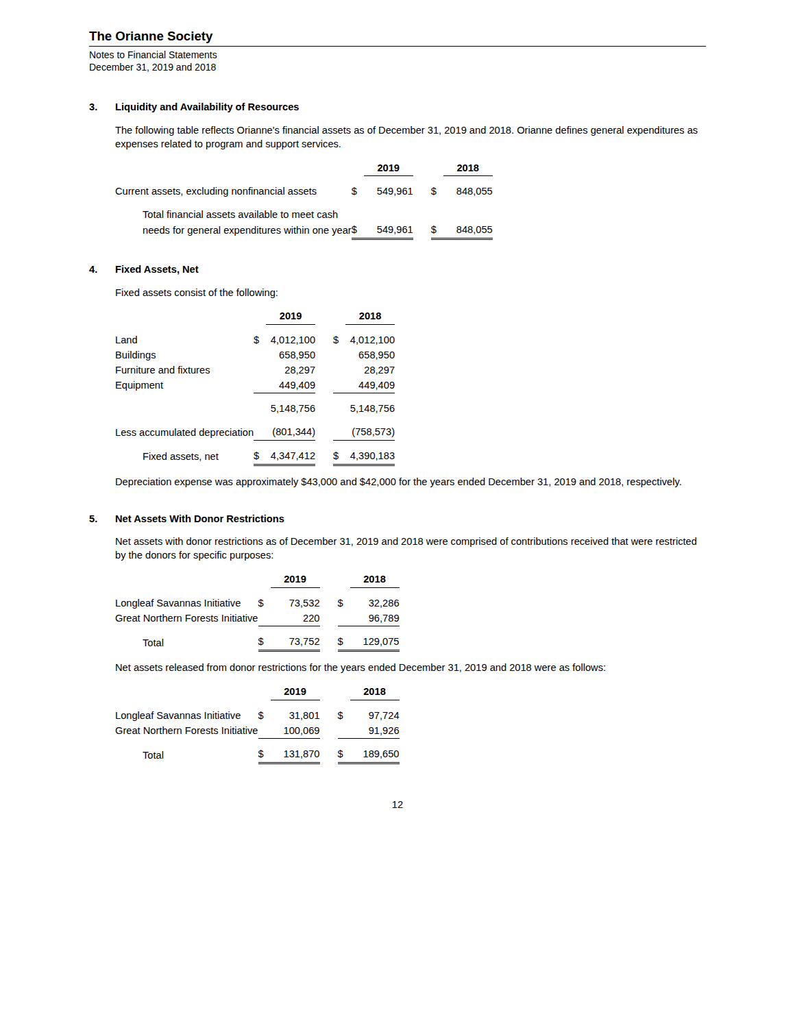The Orianne Society
Notes to Financial Statements
December 31, 2019 and 2018
3. Liquidity and Availability of Resources
The following table reflects Orianne's financial assets as of December 31, 2019 and 2018. Orianne defines general expenditures as expenses related to program and support services.
| | | 2019 | | | 2018 |
| Current assets, excluding nonfinancial assets | $ | 549,961 | | $ | 848,055 |
| Total financial assets available to meet cash | | | | | |
| needs for general expenditures within one year | $ | 549,961 | | $ | 848,055 |
4. Fixed Assets, Net
Fixed assets consist of the following:
| | | 2019 | | | 2018 |
| Land | $ | 4,012,100 | | $ | 4,012,100 |
| Buildings | | 658,950 | | | 658,950 |
| Furniture and fixtures | | 28,297 | | | 28,297 |
| Equipment | | 449,409 | | | 449,409 |
| | | 5,148,756 | | | 5,148,756 |
| Less accumulated depreciation | | (801,344) | | | (758,573) |
| Fixed assets, net | $ | 4,347,412 | | $ | 4,390,183 |
Depreciation expense was approximately $43,000 and $42,000 for the years ended December 31, 2019 and 2018, respectively.
5. Net Assets With Donor Restrictions
Net assets with donor restrictions as of December 31, 2019 and 2018 were comprised of contributions received that were restricted by the donors for specific purposes:
| | | 2019 | | | 2018 |
| Longleaf Savannas Initiative | $ | 73,532 | | $ | 32,286 |
| Great Northern Forests Initiative | | 220 | | | 96,789 |
| Total | $ | 73,752 | | $ | 129,075 |
Net assets released from donor restrictions for the years ended December 31, 2019 and 2018 were as follows:
| | | 2019 | | | 2018 |
| Longleaf Savannas Initiative | $ | 31,801 | | $ | 97,724 |
| Great Northern Forests Initiative | | 100,069 | | | 91,926 |
| Total | $ | 131,870 | | $ | 189,650 |
12